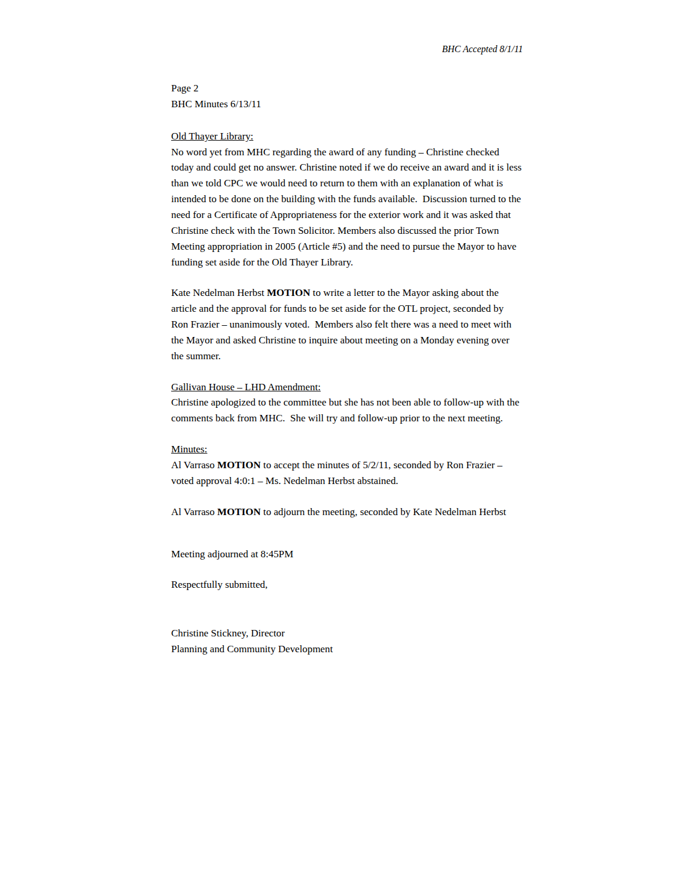BHC Accepted 8/1/11
Page 2
BHC Minutes 6/13/11
Old Thayer Library:
No word yet from MHC regarding the award of any funding – Christine checked today and could get no answer. Christine noted if we do receive an award and it is less than we told CPC we would need to return to them with an explanation of what is intended to be done on the building with the funds available. Discussion turned to the need for a Certificate of Appropriateness for the exterior work and it was asked that Christine check with the Town Solicitor. Members also discussed the prior Town Meeting appropriation in 2005 (Article #5) and the need to pursue the Mayor to have funding set aside for the Old Thayer Library.
Kate Nedelman Herbst MOTION to write a letter to the Mayor asking about the article and the approval for funds to be set aside for the OTL project, seconded by Ron Frazier – unanimously voted. Members also felt there was a need to meet with the Mayor and asked Christine to inquire about meeting on a Monday evening over the summer.
Gallivan House – LHD Amendment:
Christine apologized to the committee but she has not been able to follow-up with the comments back from MHC. She will try and follow-up prior to the next meeting.
Minutes:
Al Varraso MOTION to accept the minutes of 5/2/11, seconded by Ron Frazier – voted approval 4:0:1 – Ms. Nedelman Herbst abstained.
Al Varraso MOTION to adjourn the meeting, seconded by Kate Nedelman Herbst
Meeting adjourned at 8:45PM
Respectfully submitted,
Christine Stickney, Director
Planning and Community Development